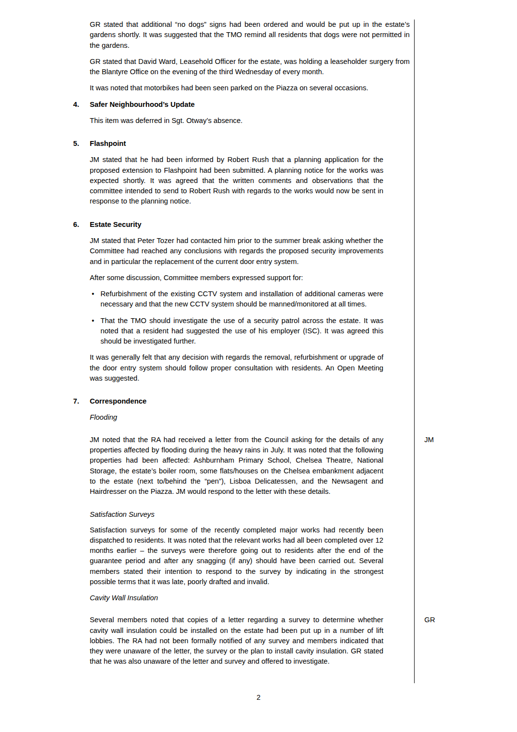GR stated that additional “no dogs” signs had been ordered and would be put up in the estate’s gardens shortly. It was suggested that the TMO remind all residents that dogs were not permitted in the gardens.
GR stated that David Ward, Leasehold Officer for the estate, was holding a leaseholder surgery from the Blantyre Office on the evening of the third Wednesday of every month.
It was noted that motorbikes had been seen parked on the Piazza on several occasions.
4.
Safer Neighbourhood’s Update
This item was deferred in Sgt. Otway’s absence.
5.
Flashpoint
JM stated that he had been informed by Robert Rush that a planning application for the proposed extension to Flashpoint had been submitted. A planning notice for the works was expected shortly. It was agreed that the written comments and observations that the committee intended to send to Robert Rush with regards to the works would now be sent in response to the planning notice.
6.
Estate Security
JM stated that Peter Tozer had contacted him prior to the summer break asking whether the Committee had reached any conclusions with regards the proposed security improvements and in particular the replacement of the current door entry system.
After some discussion, Committee members expressed support for:
Refurbishment of the existing CCTV system and installation of additional cameras were necessary and that the new CCTV system should be manned/monitored at all times.
That the TMO should investigate the use of a security patrol across the estate. It was noted that a resident had suggested the use of his employer (ISC). It was agreed this should be investigated further.
It was generally felt that any decision with regards the removal, refurbishment or upgrade of the door entry system should follow proper consultation with residents. An Open Meeting was suggested.
7.
Correspondence
Flooding
JM noted that the RA had received a letter from the Council asking for the details of any properties affected by flooding during the heavy rains in July. It was noted that the following properties had been affected: Ashburnham Primary School, Chelsea Theatre, National Storage, the estate’s boiler room, some flats/houses on the Chelsea embankment adjacent to the estate (next to/behind the “pen”), Lisboa Delicatessen, and the Newsagent and Hairdresser on the Piazza. JM would respond to the letter with these details.
JM
Satisfaction Surveys
Satisfaction surveys for some of the recently completed major works had recently been dispatched to residents. It was noted that the relevant works had all been completed over 12 months earlier – the surveys were therefore going out to residents after the end of the guarantee period and after any snagging (if any) should have been carried out. Several members stated their intention to respond to the survey by indicating in the strongest possible terms that it was late, poorly drafted and invalid.
Cavity Wall Insulation
Several members noted that copies of a letter regarding a survey to determine whether cavity wall insulation could be installed on the estate had been put up in a number of lift lobbies. The RA had not been formally notified of any survey and members indicated that they were unaware of the letter, the survey or the plan to install cavity insulation. GR stated that he was also unaware of the letter and survey and offered to investigate.
GR
2